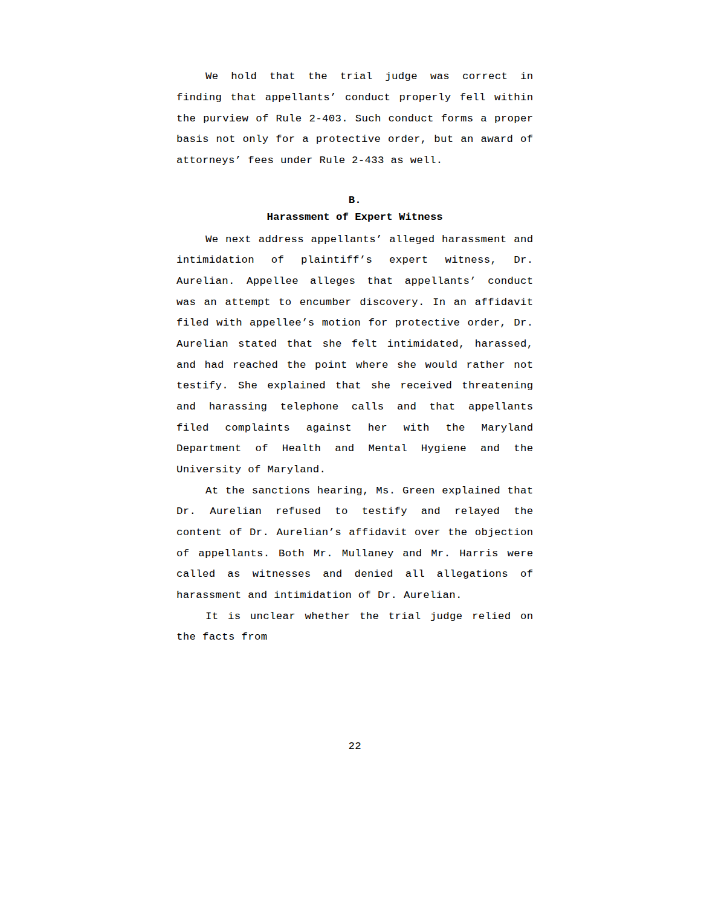We hold that the trial judge was correct in finding that appellants’ conduct properly fell within the purview of Rule 2-403. Such conduct forms a proper basis not only for a protective order, but an award of attorneys’ fees under Rule 2-433 as well.
B. Harassment of Expert Witness
We next address appellants’ alleged harassment and intimidation of plaintiff’s expert witness, Dr. Aurelian. Appellee alleges that appellants’ conduct was an attempt to encumber discovery. In an affidavit filed with appellee’s motion for protective order, Dr. Aurelian stated that she felt intimidated, harassed, and had reached the point where she would rather not testify. She explained that she received threatening and harassing telephone calls and that appellants filed complaints against her with the Maryland Department of Health and Mental Hygiene and the University of Maryland.
At the sanctions hearing, Ms. Green explained that Dr. Aurelian refused to testify and relayed the content of Dr. Aurelian’s affidavit over the objection of appellants. Both Mr. Mullaney and Mr. Harris were called as witnesses and denied all allegations of harassment and intimidation of Dr. Aurelian.
It is unclear whether the trial judge relied on the facts from
22